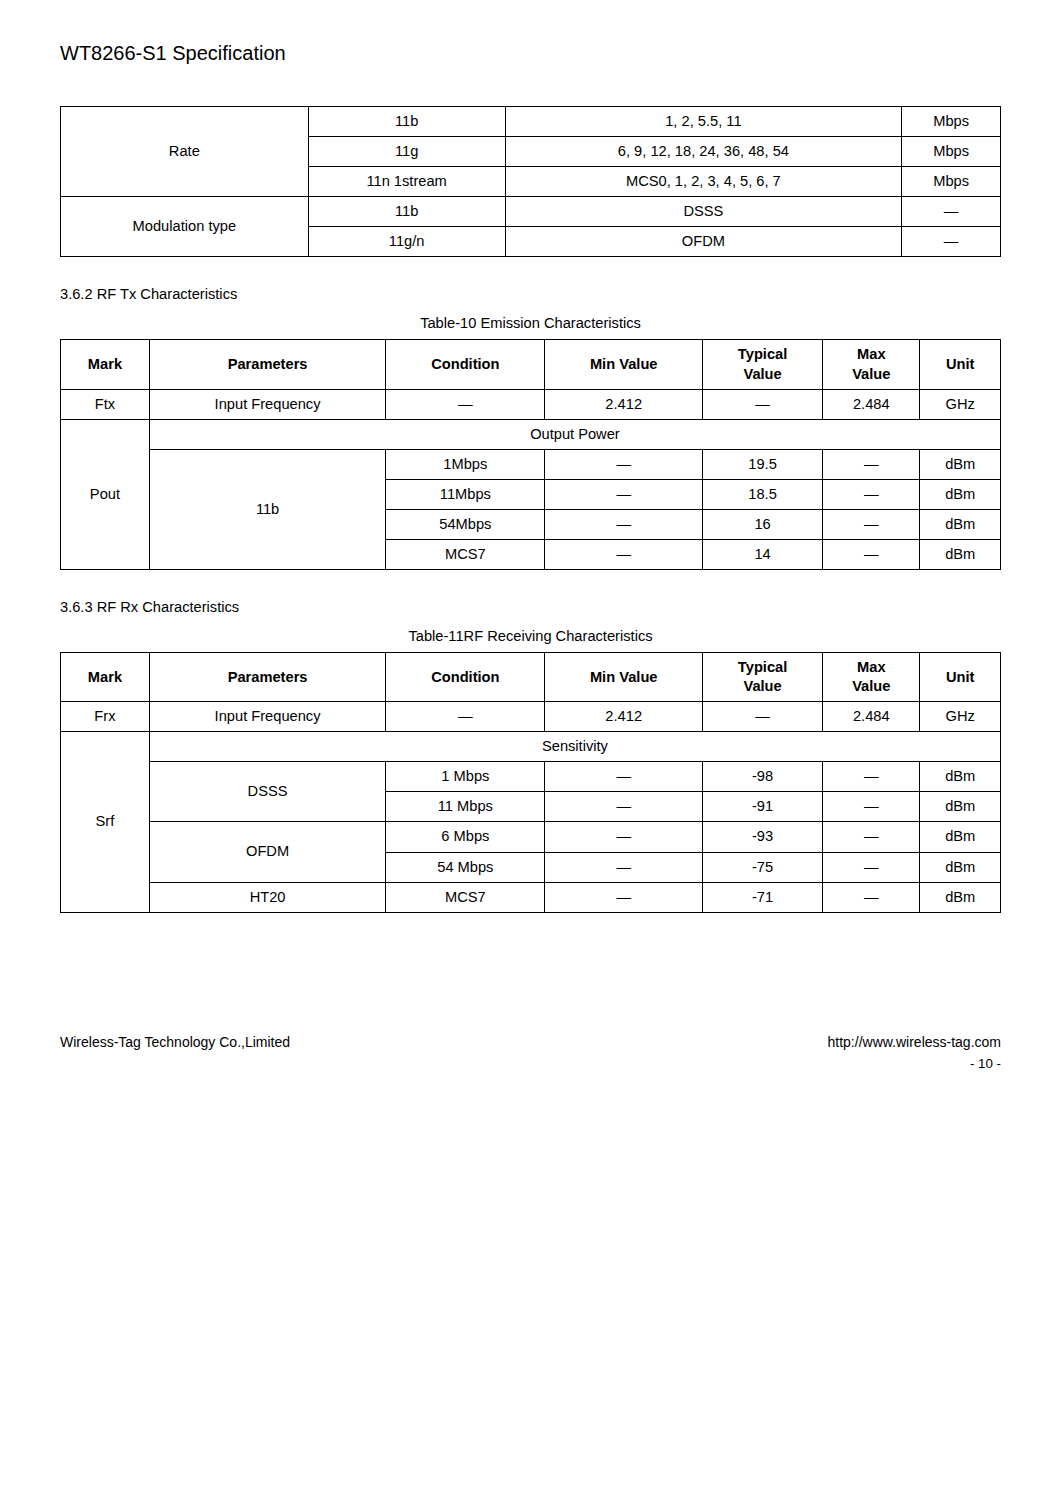WT8266-S1 Specification
| Rate | 11b | 1, 2, 5.5, 11 | Mbps |
| 11g | 6, 9, 12, 18, 24, 36, 48, 54 | Mbps |
| 11n 1stream | MCS0, 1, 2, 3, 4, 5, 6, 7 | Mbps |
| Modulation type | 11b | DSSS | — |
| 11g/n | OFDM | — |
3.6.2 RF Tx Characteristics
Table-10 Emission Characteristics
| Mark | Parameters | Condition | Min Value | Typical Value | Max Value | Unit |
| --- | --- | --- | --- | --- | --- | --- |
| Ftx | Input Frequency | — | 2.412 | — | 2.484 | GHz |
| Pout | Output Power |
| 11b | 1Mbps | — | 19.5 | — | dBm |
| 11Mbps | — | 18.5 | — | dBm |
| 54Mbps | — | 16 | — | dBm |
| MCS7 | — | 14 | — | dBm |
3.6.3 RF Rx Characteristics
Table-11RF Receiving Characteristics
| Mark | Parameters | Condition | Min Value | Typical Value | Max Value | Unit |
| --- | --- | --- | --- | --- | --- | --- |
| Frx | Input Frequency | — | 2.412 | — | 2.484 | GHz |
| Srf | Sensitivity |
| DSSS | 1 Mbps | — | -98 | — | dBm |
| 11 Mbps | — | -91 | — | dBm |
| OFDM | 6 Mbps | — | -93 | — | dBm |
| 54 Mbps | — | -75 | — | dBm |
| HT20 | MCS7 | — | -71 | — | dBm |
Wireless-Tag Technology Co.,Limited http://www.wireless-tag.com
- 10 -